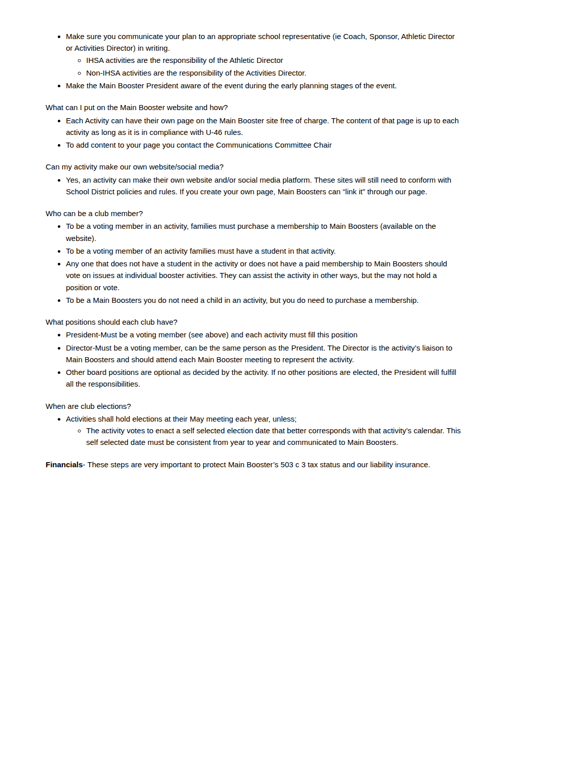Make sure you communicate your plan to an appropriate school representative (ie Coach, Sponsor, Athletic Director or Activities Director) in writing.
IHSA activities are the responsibility of the Athletic Director
Non-IHSA activities are the responsibility of the Activities Director.
Make the Main Booster President aware of the event during the early planning stages of the event.
What can I put on the Main Booster website and how?
Each Activity can have their own page on the Main Booster site free of charge. The content of that page is up to each activity as long as it is in compliance with U-46 rules.
To add content to your page you contact the Communications Committee Chair
Can my activity make our own website/social media?
Yes, an activity can make their own website and/or social media platform. These sites will still need to conform with School District policies and rules. If you create your own page, Main Boosters can “link it” through our page.
Who can be a club member?
To be a voting member in an activity, families must purchase a membership to Main Boosters (available on the website).
To be a voting member of an activity families must have a student in that activity.
Any one that does not have a student in the activity or does not have a paid membership to Main Boosters should vote on issues at individual booster activities. They can assist the activity in other ways, but the may not hold a position or vote.
To be a Main Boosters you do not need a child in an activity, but you do need to purchase a membership.
What positions should each club have?
President-Must be a voting member (see above) and each activity must fill this position
Director-Must be a voting member, can be the same person as the President. The Director is the activity’s liaison to Main Boosters and should attend each Main Booster meeting to represent the activity.
Other board positions are optional as decided by the activity. If no other positions are elected, the President will fulfill all the responsibilities.
When are club elections?
Activities shall hold elections at their May meeting each year, unless;
The activity votes to enact a self selected election date that better corresponds with that activity’s calendar. This self selected date must be consistent from year to year and communicated to Main Boosters.
Financials- These steps are very important to protect Main Booster’s 503 c 3 tax status and our liability insurance.